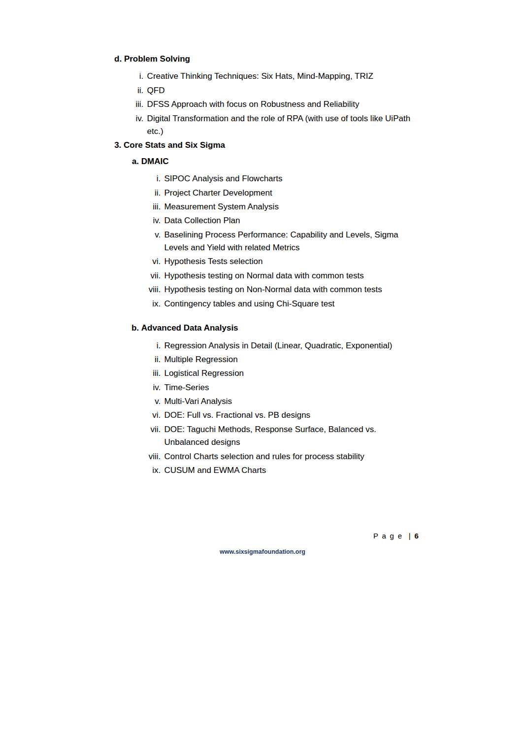Problem Solving
Creative Thinking Techniques: Six Hats, Mind-Mapping, TRIZ
QFD
DFSS Approach with focus on Robustness and Reliability
Digital Transformation and the role of RPA (with use of tools like UiPath etc.)
Core Stats and Six Sigma
DMAIC
SIPOC Analysis and Flowcharts
Project Charter Development
Measurement System Analysis
Data Collection Plan
Baselining Process Performance: Capability and Levels, Sigma Levels and Yield with related Metrics
Hypothesis Tests selection
Hypothesis testing on Normal data with common tests
Hypothesis testing on Non-Normal data with common tests
Contingency tables and using Chi-Square test
Advanced Data Analysis
Regression Analysis in Detail (Linear, Quadratic, Exponential)
Multiple Regression
Logistical Regression
Time-Series
Multi-Vari Analysis
DOE: Full vs. Fractional vs. PB designs
DOE: Taguchi Methods, Response Surface, Balanced vs. Unbalanced designs
Control Charts selection and rules for process stability
CUSUM and EWMA Charts
P a g e | 6
www.sixsigmafoundation.org